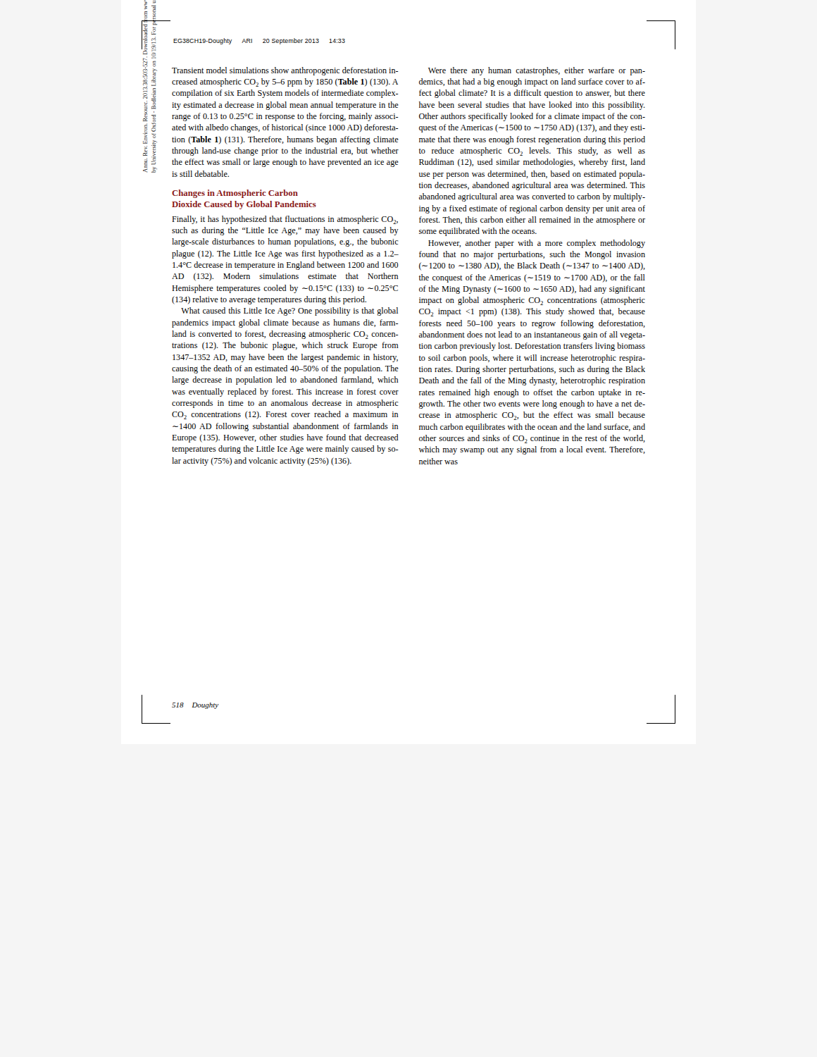EG38CH19-Doughty ARI 20 September 2013 14:33
Annu. Rev. Environ. Resourc. 2013.38:503-527. Downloaded from www.annualreviews.org by University of Oxford - Bodleian Library on 10/19/13. For personal use only.
Transient model simulations show anthropogenic deforestation increased atmospheric CO2 by 5–6 ppm by 1850 (Table 1) (130). A compilation of six Earth System models of intermediate complexity estimated a decrease in global mean annual temperature in the range of 0.13 to 0.25°C in response to the forcing, mainly associated with albedo changes, of historical (since 1000 AD) deforestation (Table 1) (131). Therefore, humans began affecting climate through land-use change prior to the industrial era, but whether the effect was small or large enough to have prevented an ice age is still debatable.
Changes in Atmospheric Carbon
Dioxide Caused by Global Pandemics
Finally, it has hypothesized that fluctuations in atmospheric CO2, such as during the “Little Ice Age,” may have been caused by large-scale disturbances to human populations, e.g., the bubonic plague (12). The Little Ice Age was first hypothesized as a 1.2–1.4°C decrease in temperature in England between 1200 and 1600 AD (132). Modern simulations estimate that Northern Hemisphere temperatures cooled by ∼0.15°C (133) to ∼0.25°C (134) relative to average temperatures during this period.
What caused this Little Ice Age? One possibility is that global pandemics impact global climate because as humans die, farmland is converted to forest, decreasing atmospheric CO2 concentrations (12). The bubonic plague, which struck Europe from 1347–1352 AD, may have been the largest pandemic in history, causing the death of an estimated 40–50% of the population. The large decrease in population led to abandoned farmland, which was eventually replaced by forest. This increase in forest cover corresponds in time to an anomalous decrease in atmospheric CO2 concentrations (12). Forest cover reached a maximum in ∼1400 AD following substantial abandonment of farmlands in Europe (135). However, other studies have found that decreased temperatures during the Little Ice Age were mainly caused by solar activity (75%) and volcanic activity (25%) (136).
Were there any human catastrophes, either warfare or pandemics, that had a big enough impact on land surface cover to affect global climate? It is a difficult question to answer, but there have been several studies that have looked into this possibility. Other authors specifically looked for a climate impact of the conquest of the Americas (∼1500 to ∼1750 AD) (137), and they estimate that there was enough forest regeneration during this period to reduce atmospheric CO2 levels. This study, as well as Ruddiman (12), used similar methodologies, whereby first, land use per person was determined, then, based on estimated population decreases, abandoned agricultural area was determined. This abandoned agricultural area was converted to carbon by multiplying by a fixed estimate of regional carbon density per unit area of forest. Then, this carbon either all remained in the atmosphere or some equilibrated with the oceans.
However, another paper with a more complex methodology found that no major perturbations, such the Mongol invasion (∼1200 to ∼1380 AD), the Black Death (∼1347 to ∼1400 AD), the conquest of the Americas (∼1519 to ∼1700 AD), or the fall of the Ming Dynasty (∼1600 to ∼1650 AD), had any significant impact on global atmospheric CO2 concentrations (atmospheric CO2 impact <1 ppm) (138). This study showed that, because forests need 50–100 years to regrow following deforestation, abandonment does not lead to an instantaneous gain of all vegetation carbon previously lost. Deforestation transfers living biomass to soil carbon pools, where it will increase heterotrophic respiration rates. During shorter perturbations, such as during the Black Death and the fall of the Ming dynasty, heterotrophic respiration rates remained high enough to offset the carbon uptake in regrowth. The other two events were long enough to have a net decrease in atmospheric CO2, but the effect was small because much carbon equilibrates with the ocean and the land surface, and other sources and sinks of CO2 continue in the rest of the world, which may swamp out any signal from a local event. Therefore, neither was
518 Doughty